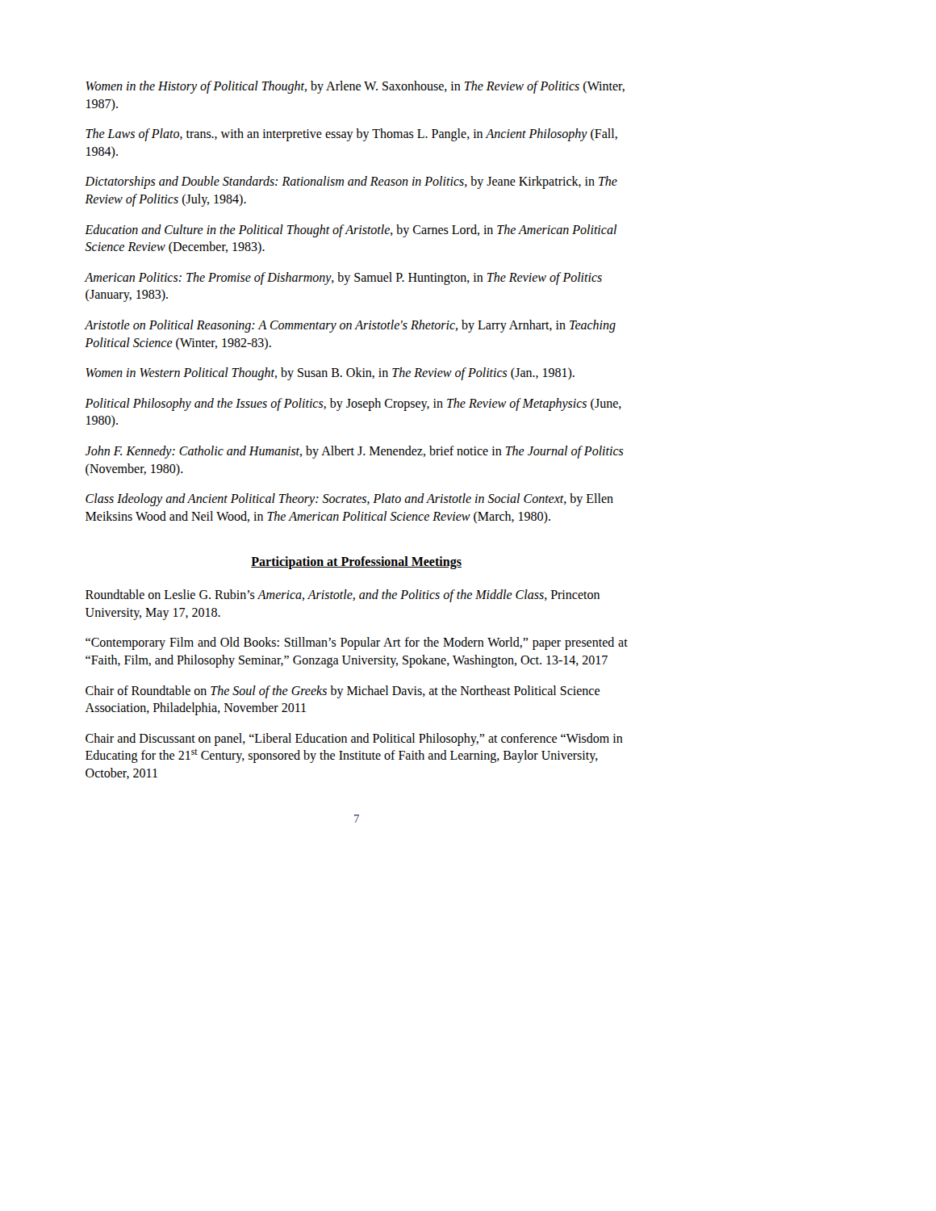Women in the History of Political Thought, by Arlene W. Saxonhouse, in The Review of Politics (Winter, 1987).
The Laws of Plato, trans., with an interpretive essay by Thomas L. Pangle, in Ancient Philosophy (Fall, 1984).
Dictatorships and Double Standards: Rationalism and Reason in Politics, by Jeane Kirkpatrick, in The Review of Politics (July, 1984).
Education and Culture in the Political Thought of Aristotle, by Carnes Lord, in The American Political Science Review (December, 1983).
American Politics: The Promise of Disharmony, by Samuel P. Huntington, in The Review of Politics (January, 1983).
Aristotle on Political Reasoning: A Commentary on Aristotle's Rhetoric, by Larry Arnhart, in Teaching Political Science (Winter, 1982-83).
Women in Western Political Thought, by Susan B. Okin, in The Review of Politics (Jan., 1981).
Political Philosophy and the Issues of Politics, by Joseph Cropsey, in The Review of Metaphysics (June, 1980).
John F. Kennedy: Catholic and Humanist, by Albert J. Menendez, brief notice in The Journal of Politics (November, 1980).
Class Ideology and Ancient Political Theory: Socrates, Plato and Aristotle in Social Context, by Ellen Meiksins Wood and Neil Wood, in The American Political Science Review (March, 1980).
Participation at Professional Meetings
Roundtable on Leslie G. Rubin’s America, Aristotle, and the Politics of the Middle Class, Princeton University, May 17, 2018.
“Contemporary Film and Old Books: Stillman’s Popular Art for the Modern World,” paper presented at “Faith, Film, and Philosophy Seminar,” Gonzaga University, Spokane, Washington, Oct. 13-14, 2017
Chair of Roundtable on The Soul of the Greeks by Michael Davis, at the Northeast Political Science Association, Philadelphia, November 2011
Chair and Discussant on panel, “Liberal Education and Political Philosophy,” at conference “Wisdom in Educating for the 21st Century, sponsored by the Institute of Faith and Learning, Baylor University, October, 2011
7